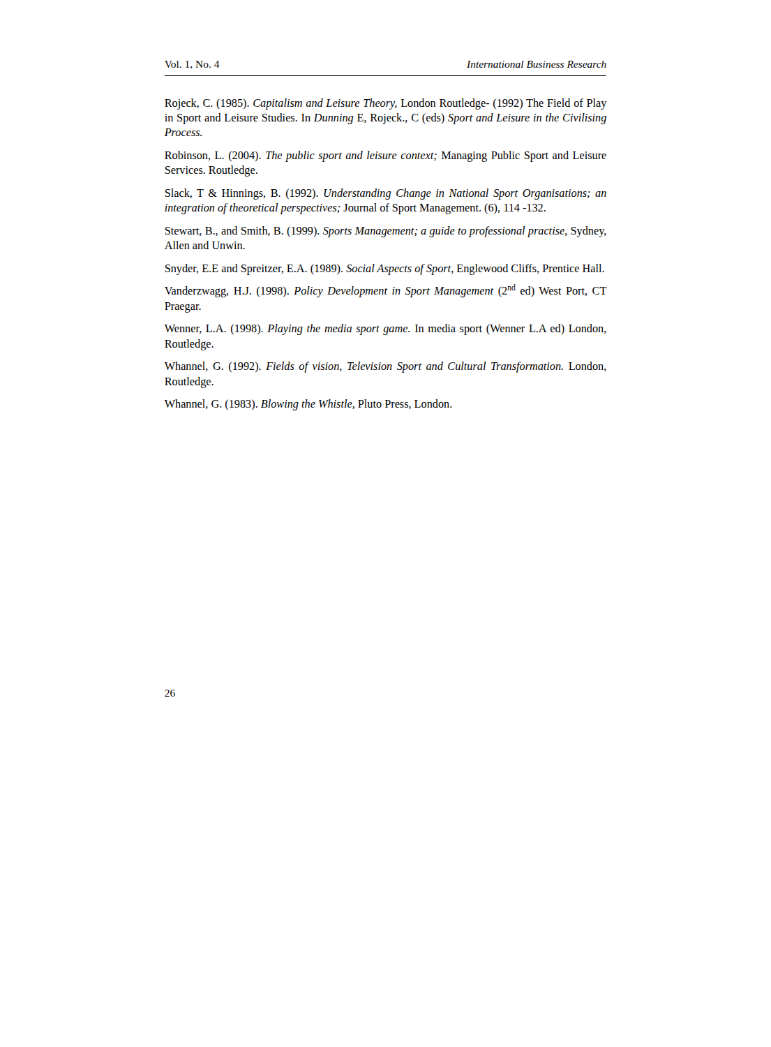Vol. 1, No. 4 International Business Research
Rojeck, C. (1985). Capitalism and Leisure Theory, London Routledge- (1992) The Field of Play in Sport and Leisure Studies. In Dunning E, Rojeck., C (eds) Sport and Leisure in the Civilising Process.
Robinson, L. (2004). The public sport and leisure context; Managing Public Sport and Leisure Services. Routledge.
Slack, T & Hinnings, B. (1992). Understanding Change in National Sport Organisations; an integration of theoretical perspectives; Journal of Sport Management. (6), 114 -132.
Stewart, B., and Smith, B. (1999). Sports Management; a guide to professional practise, Sydney, Allen and Unwin.
Snyder, E.E and Spreitzer, E.A. (1989). Social Aspects of Sport, Englewood Cliffs, Prentice Hall.
Vanderzwagg, H.J. (1998). Policy Development in Sport Management (2nd ed) West Port, CT Praegar.
Wenner, L.A. (1998). Playing the media sport game. In media sport (Wenner L.A ed) London, Routledge.
Whannel, G. (1992). Fields of vision, Television Sport and Cultural Transformation. London, Routledge.
Whannel, G. (1983). Blowing the Whistle, Pluto Press, London.
26